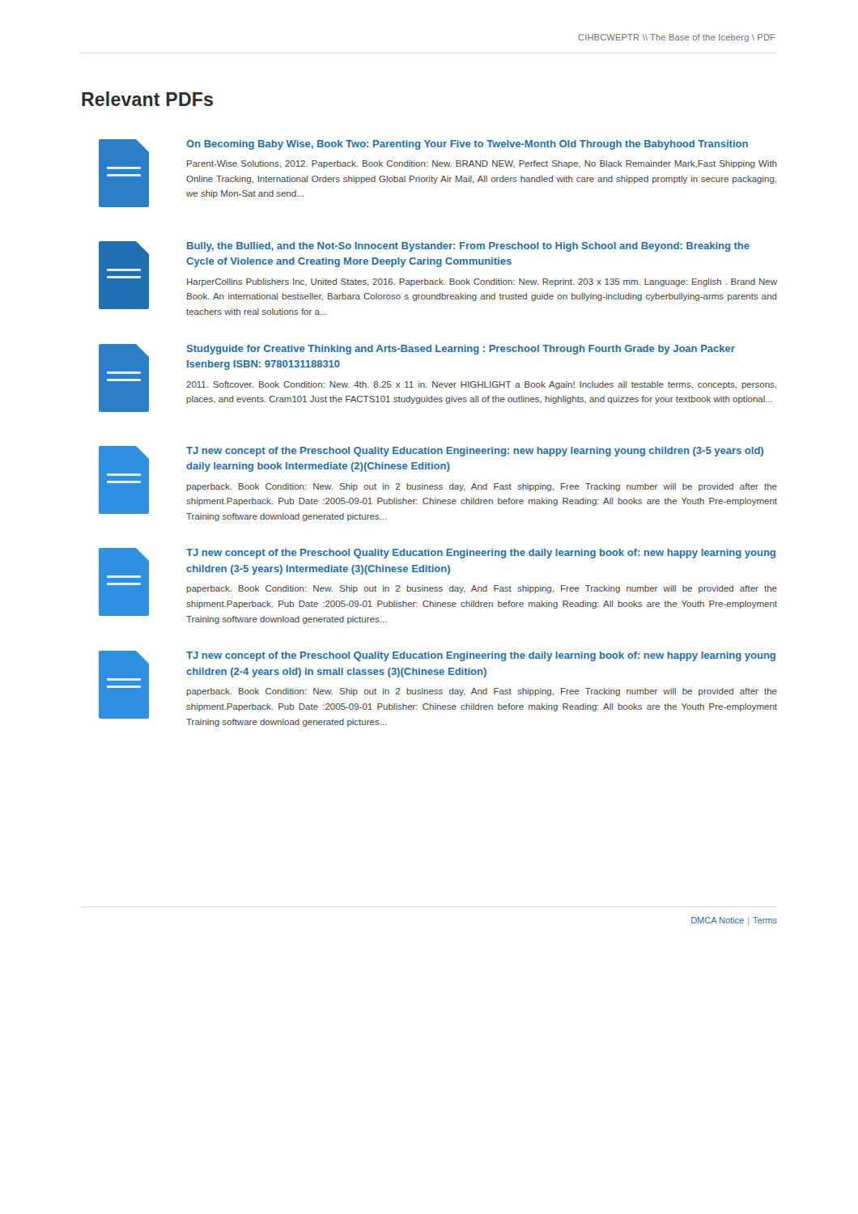CIHBCWEPTR \\ The Base of the Iceberg \ PDF
Relevant PDFs
On Becoming Baby Wise, Book Two: Parenting Your Five to Twelve-Month Old Through the Babyhood Transition
Parent-Wise Solutions, 2012. Paperback. Book Condition: New. BRAND NEW, Perfect Shape, No Black Remainder Mark,Fast Shipping With Online Tracking, International Orders shipped Global Priority Air Mail, All orders handled with care and shipped promptly in secure packaging, we ship Mon-Sat and send...
Bully, the Bullied, and the Not-So Innocent Bystander: From Preschool to High School and Beyond: Breaking the Cycle of Violence and Creating More Deeply Caring Communities
HarperCollins Publishers Inc, United States, 2016. Paperback. Book Condition: New. Reprint. 203 x 135 mm. Language: English . Brand New Book. An international bestseller, Barbara Coloroso s groundbreaking and trusted guide on bullying-including cyberbullying-arms parents and teachers with real solutions for a...
Studyguide for Creative Thinking and Arts-Based Learning : Preschool Through Fourth Grade by Joan Packer Isenberg ISBN: 9780131188310
2011. Softcover. Book Condition: New. 4th. 8.25 x 11 in. Never HIGHLIGHT a Book Again! Includes all testable terms, concepts, persons, places, and events. Cram101 Just the FACTS101 studyguides gives all of the outlines, highlights, and quizzes for your textbook with optional...
TJ new concept of the Preschool Quality Education Engineering: new happy learning young children (3-5 years old) daily learning book Intermediate (2)(Chinese Edition)
paperback. Book Condition: New. Ship out in 2 business day, And Fast shipping, Free Tracking number will be provided after the shipment.Paperback. Pub Date :2005-09-01 Publisher: Chinese children before making Reading: All books are the Youth Pre-employment Training software download generated pictures...
TJ new concept of the Preschool Quality Education Engineering the daily learning book of: new happy learning young children (3-5 years) Intermediate (3)(Chinese Edition)
paperback. Book Condition: New. Ship out in 2 business day, And Fast shipping, Free Tracking number will be provided after the shipment.Paperback. Pub Date :2005-09-01 Publisher: Chinese children before making Reading: All books are the Youth Pre-employment Training software download generated pictures...
TJ new concept of the Preschool Quality Education Engineering the daily learning book of: new happy learning young children (2-4 years old) in small classes (3)(Chinese Edition)
paperback. Book Condition: New. Ship out in 2 business day, And Fast shipping, Free Tracking number will be provided after the shipment.Paperback. Pub Date :2005-09-01 Publisher: Chinese children before making Reading: All books are the Youth Pre-employment Training software download generated pictures...
DMCA Notice|Terms